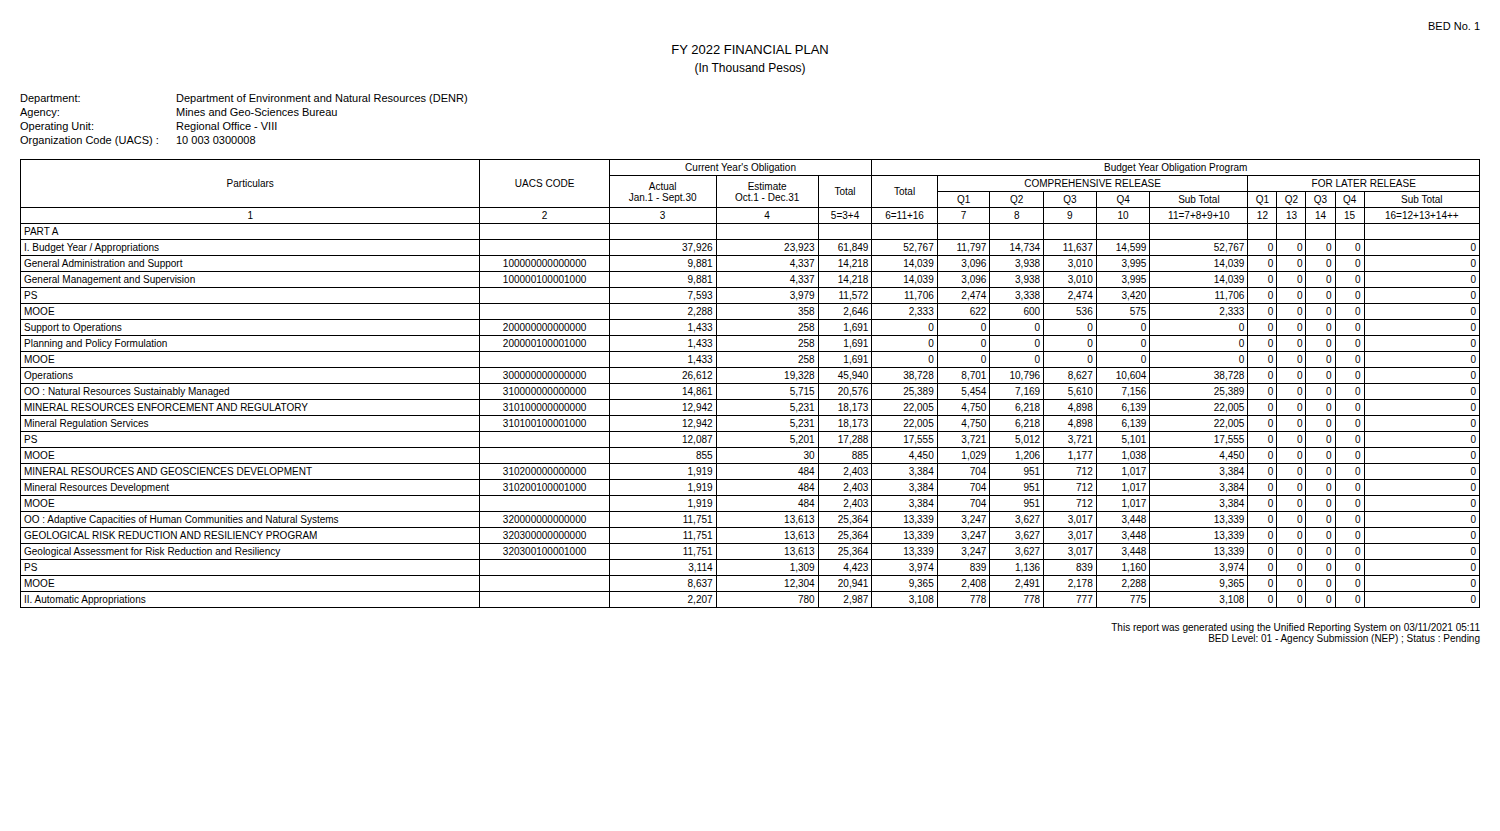BED No. 1
FY 2022 FINANCIAL PLAN
(In Thousand Pesos)
| Department: | Department of Environment and Natural Resources (DENR) |
| Agency: | Mines and Geo-Sciences Bureau |
| Operating Unit: | Regional Office - VIII |
| Organization Code (UACS) : | 10 003 0300008 |
| Particulars | UACS CODE | Current Year's Obligation | Budget Year Obligation Program |
| --- | --- | --- | --- |
| Actual Jan.1 - Sept.30 | Estimate Oct.1 - Dec.31 | Total | Total | COMPREHENSIVE RELEASE | FOR LATER RELEASE |
| Q1 | Q2 | Q3 | Q4 | Sub Total | Q1 | Q2 | Q3 | Q4 | Sub Total |
| 1 | 2 | 3 | 4 | 5=3+4 | 6=11+16 | 7 | 8 | 9 | 10 | 11=7+8+9+10 | 12 | 13 | 14 | 15 | 16=12+13+14++ |
| PART A | | | | | | | | | | | | | | | |
| I. Budget Year / Appropriations | | 37,926 | 23,923 | 61,849 | 52,767 | 11,797 | 14,734 | 11,637 | 14,599 | 52,767 | 0 | 0 | 0 | 0 | 0 |
| General Administration and Support | 100000000000000 | 9,881 | 4,337 | 14,218 | 14,039 | 3,096 | 3,938 | 3,010 | 3,995 | 14,039 | 0 | 0 | 0 | 0 | 0 |
| General Management and Supervision | 100000100001000 | 9,881 | 4,337 | 14,218 | 14,039 | 3,096 | 3,938 | 3,010 | 3,995 | 14,039 | 0 | 0 | 0 | 0 | 0 |
| PS | | 7,593 | 3,979 | 11,572 | 11,706 | 2,474 | 3,338 | 2,474 | 3,420 | 11,706 | 0 | 0 | 0 | 0 | 0 |
| MOOE | | 2,288 | 358 | 2,646 | 2,333 | 622 | 600 | 536 | 575 | 2,333 | 0 | 0 | 0 | 0 | 0 |
| Support to Operations | 200000000000000 | 1,433 | 258 | 1,691 | 0 | 0 | 0 | 0 | 0 | 0 | 0 | 0 | 0 | 0 | 0 |
| Planning and Policy Formulation | 200000100001000 | 1,433 | 258 | 1,691 | 0 | 0 | 0 | 0 | 0 | 0 | 0 | 0 | 0 | 0 | 0 |
| MOOE | | 1,433 | 258 | 1,691 | 0 | 0 | 0 | 0 | 0 | 0 | 0 | 0 | 0 | 0 | 0 |
| Operations | 300000000000000 | 26,612 | 19,328 | 45,940 | 38,728 | 8,701 | 10,796 | 8,627 | 10,604 | 38,728 | 0 | 0 | 0 | 0 | 0 |
| OO : Natural Resources Sustainably Managed | 310000000000000 | 14,861 | 5,715 | 20,576 | 25,389 | 5,454 | 7,169 | 5,610 | 7,156 | 25,389 | 0 | 0 | 0 | 0 | 0 |
| MINERAL RESOURCES ENFORCEMENT AND REGULATORY | 310100000000000 | 12,942 | 5,231 | 18,173 | 22,005 | 4,750 | 6,218 | 4,898 | 6,139 | 22,005 | 0 | 0 | 0 | 0 | 0 |
| Mineral Regulation Services | 310100100001000 | 12,942 | 5,231 | 18,173 | 22,005 | 4,750 | 6,218 | 4,898 | 6,139 | 22,005 | 0 | 0 | 0 | 0 | 0 |
| PS | | 12,087 | 5,201 | 17,288 | 17,555 | 3,721 | 5,012 | 3,721 | 5,101 | 17,555 | 0 | 0 | 0 | 0 | 0 |
| MOOE | | 855 | 30 | 885 | 4,450 | 1,029 | 1,206 | 1,177 | 1,038 | 4,450 | 0 | 0 | 0 | 0 | 0 |
| MINERAL RESOURCES AND GEOSCIENCES DEVELOPMENT | 310200000000000 | 1,919 | 484 | 2,403 | 3,384 | 704 | 951 | 712 | 1,017 | 3,384 | 0 | 0 | 0 | 0 | 0 |
| Mineral Resources Development | 310200100001000 | 1,919 | 484 | 2,403 | 3,384 | 704 | 951 | 712 | 1,017 | 3,384 | 0 | 0 | 0 | 0 | 0 |
| MOOE | | 1,919 | 484 | 2,403 | 3,384 | 704 | 951 | 712 | 1,017 | 3,384 | 0 | 0 | 0 | 0 | 0 |
| OO : Adaptive Capacities of Human Communities and Natural Systems | 320000000000000 | 11,751 | 13,613 | 25,364 | 13,339 | 3,247 | 3,627 | 3,017 | 3,448 | 13,339 | 0 | 0 | 0 | 0 | 0 |
| GEOLOGICAL RISK REDUCTION AND RESILIENCY PROGRAM | 320300000000000 | 11,751 | 13,613 | 25,364 | 13,339 | 3,247 | 3,627 | 3,017 | 3,448 | 13,339 | 0 | 0 | 0 | 0 | 0 |
| Geological Assessment for Risk Reduction and Resiliency | 320300100001000 | 11,751 | 13,613 | 25,364 | 13,339 | 3,247 | 3,627 | 3,017 | 3,448 | 13,339 | 0 | 0 | 0 | 0 | 0 |
| PS | | 3,114 | 1,309 | 4,423 | 3,974 | 839 | 1,136 | 839 | 1,160 | 3,974 | 0 | 0 | 0 | 0 | 0 |
| MOOE | | 8,637 | 12,304 | 20,941 | 9,365 | 2,408 | 2,491 | 2,178 | 2,288 | 9,365 | 0 | 0 | 0 | 0 | 0 |
| II. Automatic Appropriations | | 2,207 | 780 | 2,987 | 3,108 | 778 | 778 | 777 | 775 | 3,108 | 0 | 0 | 0 | 0 | 0 |
This report was generated using the Unified Reporting System on 03/11/2021 05:11
BED Level: 01 - Agency Submission (NEP) ; Status : Pending